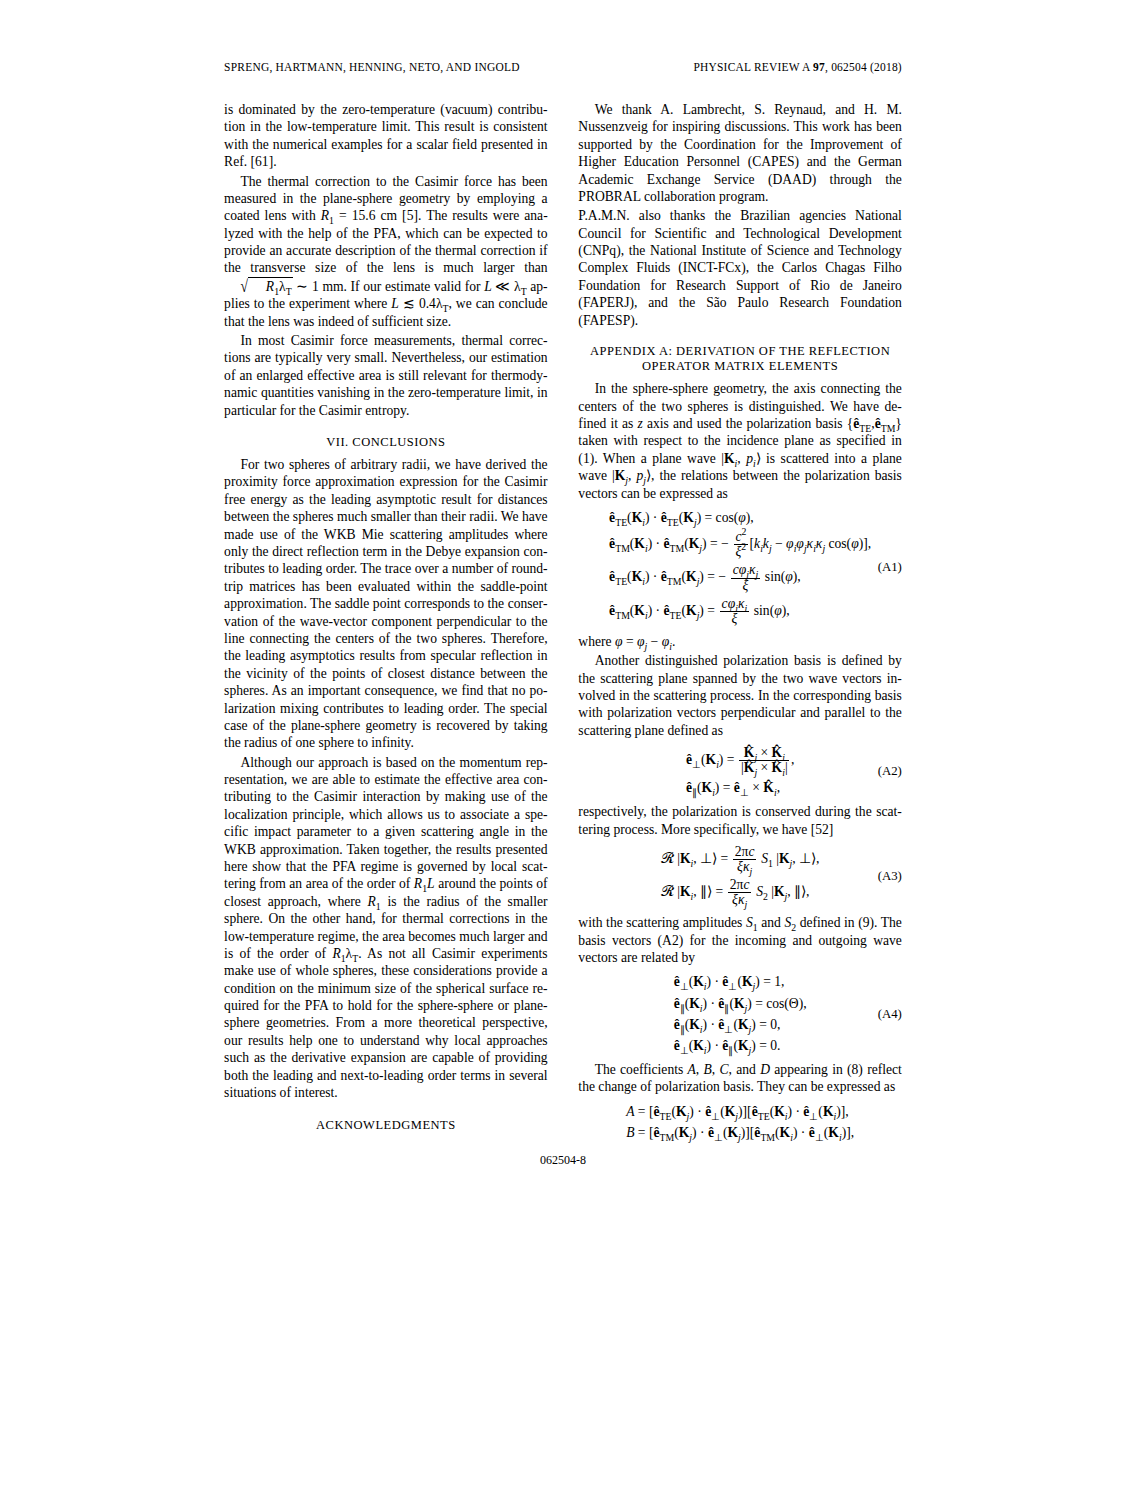Spreng, Hartmann, Henning, Neto, and Ingold
Physical Review A 97, 062504 (2018)
is dominated by the zero-temperature (vacuum) contribution in the low-temperature limit. This result is consistent with the numerical examples for a scalar field presented in Ref. [61].
The thermal correction to the Casimir force has been measured in the plane-sphere geometry by employing a coated lens with R1 = 15.6 cm [5]. The results were analyzed with the help of the PFA, which can be expected to provide an accurate description of the thermal correction if the transverse size of the lens is much larger than √R1λT ∼ 1 mm. If our estimate valid for L ≪ λT applies to the experiment where L ≲ 0.4λT, we can conclude that the lens was indeed of sufficient size.
In most Casimir force measurements, thermal corrections are typically very small. Nevertheless, our estimation of an enlarged effective area is still relevant for thermodynamic quantities vanishing in the zero-temperature limit, in particular for the Casimir entropy.
VII. Conclusions
For two spheres of arbitrary radii, we have derived the proximity force approximation expression for the Casimir free energy as the leading asymptotic result for distances between the spheres much smaller than their radii. We have made use of the WKB Mie scattering amplitudes where only the direct reflection term in the Debye expansion contributes to leading order. The trace over a number of round-trip matrices has been evaluated within the saddle-point approximation. The saddle point corresponds to the conservation of the wave-vector component perpendicular to the line connecting the centers of the two spheres. Therefore, the leading asymptotics results from specular reflection in the vicinity of the points of closest distance between the spheres. As an important consequence, we find that no polarization mixing contributes to leading order. The special case of the plane-sphere geometry is recovered by taking the radius of one sphere to infinity.
Although our approach is based on the momentum representation, we are able to estimate the effective area contributing to the Casimir interaction by making use of the localization principle, which allows us to associate a specific impact parameter to a given scattering angle in the WKB approximation. Taken together, the results presented here show that the PFA regime is governed by local scattering from an area of the order of R1L around the points of closest approach, where R1 is the radius of the smaller sphere. On the other hand, for thermal corrections in the low-temperature regime, the area becomes much larger and is of the order of R1λT. As not all Casimir experiments make use of whole spheres, these considerations provide a condition on the minimum size of the spherical surface required for the PFA to hold for the sphere-sphere or plane-sphere geometries. From a more theoretical perspective, our results help one to understand why local approaches such as the derivative expansion are capable of providing both the leading and next-to-leading order terms in several situations of interest.
Acknowledgments
We thank A. Lambrecht, S. Reynaud, and H. M. Nussenzveig for inspiring discussions. This work has been supported by the Coordination for the Improvement of Higher Education Personnel (CAPES) and the German Academic Exchange Service (DAAD) through the PROBRAL collaboration program.
P.A.M.N. also thanks the Brazilian agencies National Council for Scientific and Technological Development (CNPq), the National Institute of Science and Technology Complex Fluids (INCT-FCx), the Carlos Chagas Filho Foundation for Research Support of Rio de Janeiro (FAPERJ), and the São Paulo Research Foundation (FAPESP).
Appendix A: Derivation of the reflection
operator matrix elements
In the sphere-sphere geometry, the axis connecting the centers of the two spheres is distinguished. We have defined it as z axis and used the polarization basis {êTE,êTM} taken with respect to the incidence plane as specified in (1). When a plane wave |Ki, pi⟩ is scattered into a plane wave |Kj, pj⟩, the relations between the polarization basis vectors can be expressed as
êTE(Ki) · êTE(Kj) = cos(φ),
êTM(Ki) · êTM(Kj) = − c2 ξ2[kikj − φiφjκiκj cos(φ)],
êTE(Ki) · êTM(Kj) = − cφjκj ξ sin(φ),
êTM(Ki) · êTE(Kj) = cφiκi ξ sin(φ), (A1)
where φ = φj − φi.
Another distinguished polarization basis is defined by the scattering plane spanned by the two wave vectors involved in the scattering process. In the corresponding basis with polarization vectors perpendicular and parallel to the scattering plane defined as
ê⊥(Ki) = K̂j × K̂i|K̂j × K̂i|,
ê∥(Ki) = ê⊥ × K̂i, (A2)
respectively, the polarization is conserved during the scattering process. More specifically, we have [52]
𝓡 |Ki, ⊥⟩ = 2πc ξκj S1 |Kj, ⊥⟩,
𝓡 |Ki, ∥⟩ = 2πc ξκj S2 |Kj, ∥⟩, (A3)
with the scattering amplitudes S1 and S2 defined in (9). The basis vectors (A2) for the incoming and outgoing wave vectors are related by
ê⊥(Ki) · ê⊥(Kj) = 1,
ê∥(Ki) · ê∥(Kj) = cos(Θ),
ê∥(Ki) · ê⊥(Kj) = 0,
ê⊥(Ki) · ê∥(Kj) = 0. (A4)
The coefficients A, B, C, and D appearing in (8) reflect the change of polarization basis. They can be expressed as
A = [êTE(Kj) · ê⊥(Kj)][êTE(Ki) · ê⊥(Ki)],
B = [êTM(Kj) · ê⊥(Kj)][êTM(Ki) · ê⊥(Ki)],
062504-8